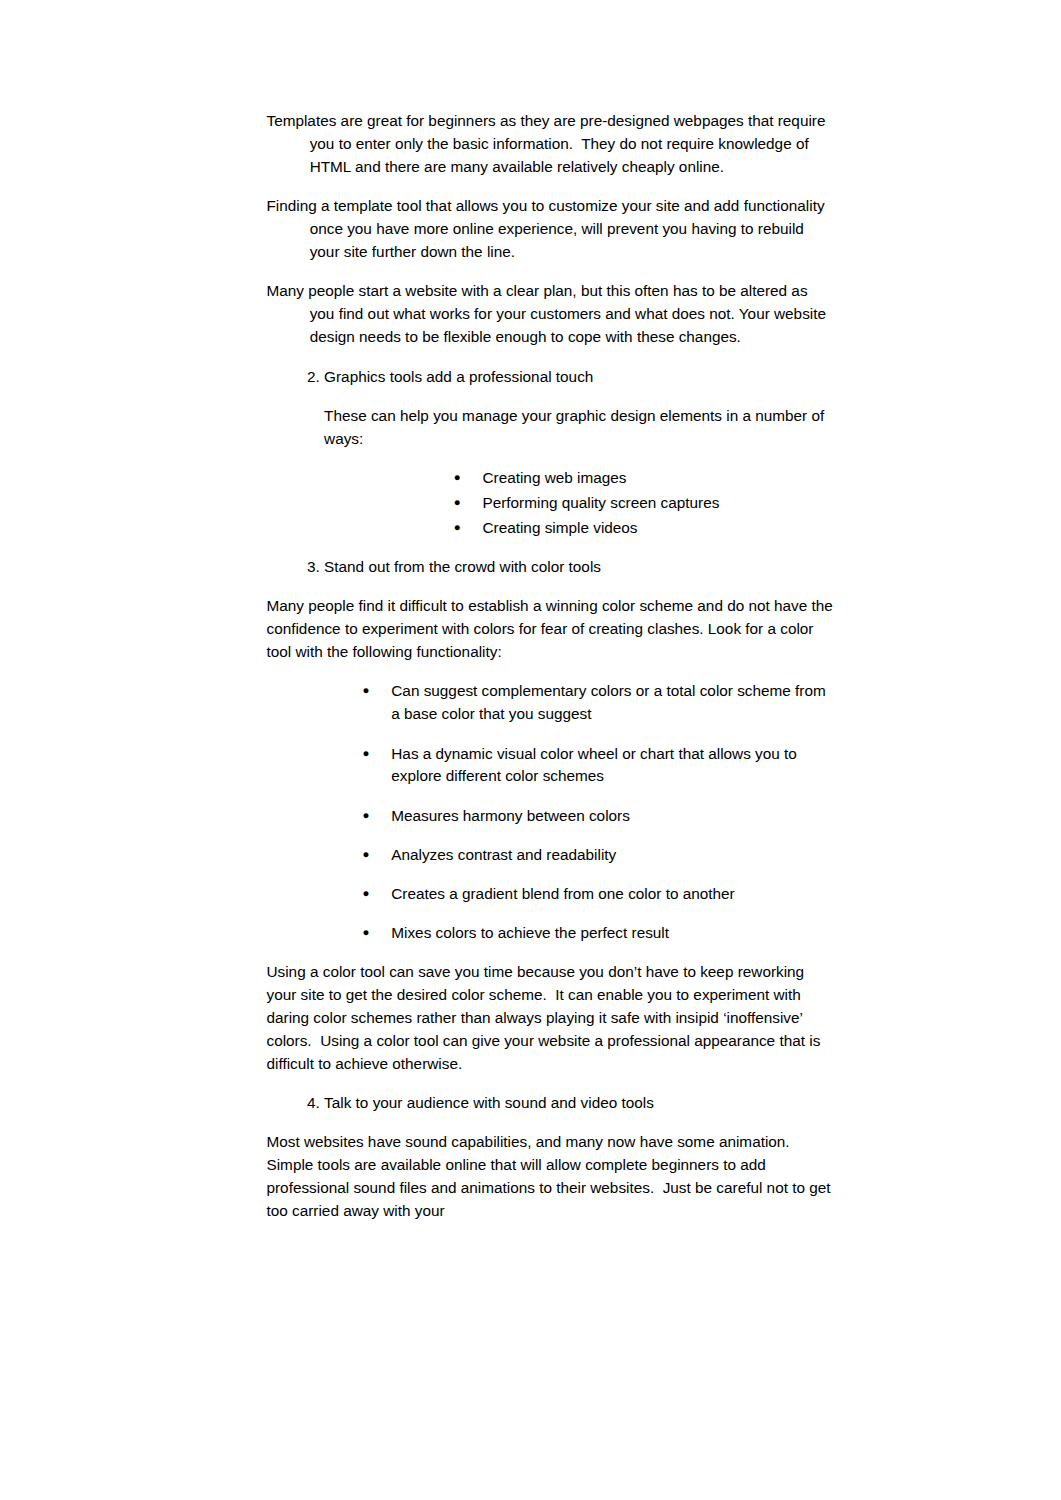Templates are great for beginners as they are pre-designed webpages that require you to enter only the basic information. They do not require knowledge of HTML and there are many available relatively cheaply online.
Finding a template tool that allows you to customize your site and add functionality once you have more online experience, will prevent you having to rebuild your site further down the line.
Many people start a website with a clear plan, but this often has to be altered as you find out what works for your customers and what does not. Your website design needs to be flexible enough to cope with these changes.
Graphics tools add a professional touch
These can help you manage your graphic design elements in a number of ways:
Creating web images
Performing quality screen captures
Creating simple videos
Stand out from the crowd with color tools
Many people find it difficult to establish a winning color scheme and do not have the confidence to experiment with colors for fear of creating clashes. Look for a color tool with the following functionality:
Can suggest complementary colors or a total color scheme from a base color that you suggest
Has a dynamic visual color wheel or chart that allows you to explore different color schemes
Measures harmony between colors
Analyzes contrast and readability
Creates a gradient blend from one color to another
Mixes colors to achieve the perfect result
Using a color tool can save you time because you don’t have to keep reworking your site to get the desired color scheme. It can enable you to experiment with daring color schemes rather than always playing it safe with insipid ‘inoffensive’ colors. Using a color tool can give your website a professional appearance that is difficult to achieve otherwise.
Talk to your audience with sound and video tools
Most websites have sound capabilities, and many now have some animation. Simple tools are available online that will allow complete beginners to add professional sound files and animations to their websites. Just be careful not to get too carried away with your